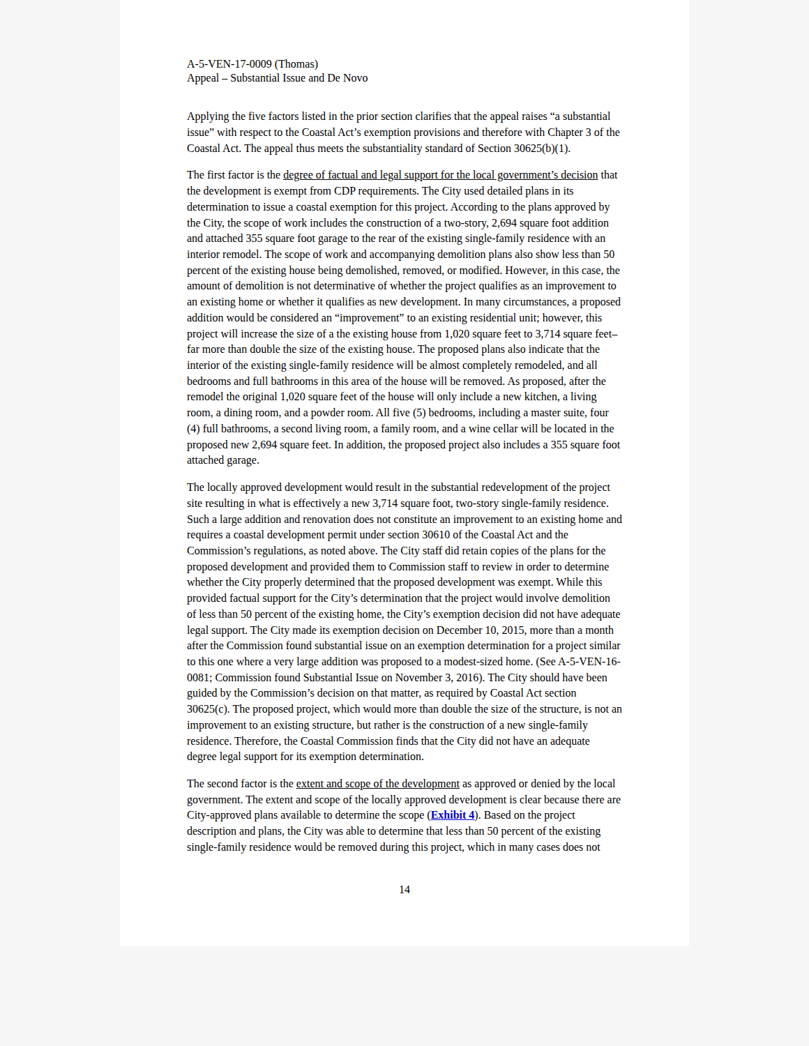A-5-VEN-17-0009 (Thomas)
Appeal – Substantial Issue and De Novo
Applying the five factors listed in the prior section clarifies that the appeal raises “a substantial issue” with respect to the Coastal Act’s exemption provisions and therefore with Chapter 3 of the Coastal Act. The appeal thus meets the substantiality standard of Section 30625(b)(1).
The first factor is the degree of factual and legal support for the local government’s decision that the development is exempt from CDP requirements. The City used detailed plans in its determination to issue a coastal exemption for this project. According to the plans approved by the City, the scope of work includes the construction of a two-story, 2,694 square foot addition and attached 355 square foot garage to the rear of the existing single-family residence with an interior remodel. The scope of work and accompanying demolition plans also show less than 50 percent of the existing house being demolished, removed, or modified. However, in this case, the amount of demolition is not determinative of whether the project qualifies as an improvement to an existing home or whether it qualifies as new development. In many circumstances, a proposed addition would be considered an “improvement” to an existing residential unit; however, this project will increase the size of a the existing house from 1,020 square feet to 3,714 square feet– far more than double the size of the existing house. The proposed plans also indicate that the interior of the existing single-family residence will be almost completely remodeled, and all bedrooms and full bathrooms in this area of the house will be removed. As proposed, after the remodel the original 1,020 square feet of the house will only include a new kitchen, a living room, a dining room, and a powder room. All five (5) bedrooms, including a master suite, four (4) full bathrooms, a second living room, a family room, and a wine cellar will be located in the proposed new 2,694 square feet. In addition, the proposed project also includes a 355 square foot attached garage.
The locally approved development would result in the substantial redevelopment of the project site resulting in what is effectively a new 3,714 square foot, two-story single-family residence. Such a large addition and renovation does not constitute an improvement to an existing home and requires a coastal development permit under section 30610 of the Coastal Act and the Commission’s regulations, as noted above. The City staff did retain copies of the plans for the proposed development and provided them to Commission staff to review in order to determine whether the City properly determined that the proposed development was exempt. While this provided factual support for the City’s determination that the project would involve demolition of less than 50 percent of the existing home, the City’s exemption decision did not have adequate legal support. The City made its exemption decision on December 10, 2015, more than a month after the Commission found substantial issue on an exemption determination for a project similar to this one where a very large addition was proposed to a modest-sized home. (See A-5-VEN-16-0081; Commission found Substantial Issue on November 3, 2016). The City should have been guided by the Commission’s decision on that matter, as required by Coastal Act section 30625(c). The proposed project, which would more than double the size of the structure, is not an improvement to an existing structure, but rather is the construction of a new single-family residence. Therefore, the Coastal Commission finds that the City did not have an adequate degree legal support for its exemption determination.
The second factor is the extent and scope of the development as approved or denied by the local government. The extent and scope of the locally approved development is clear because there are City-approved plans available to determine the scope (Exhibit 4). Based on the project description and plans, the City was able to determine that less than 50 percent of the existing single-family residence would be removed during this project, which in many cases does not
14